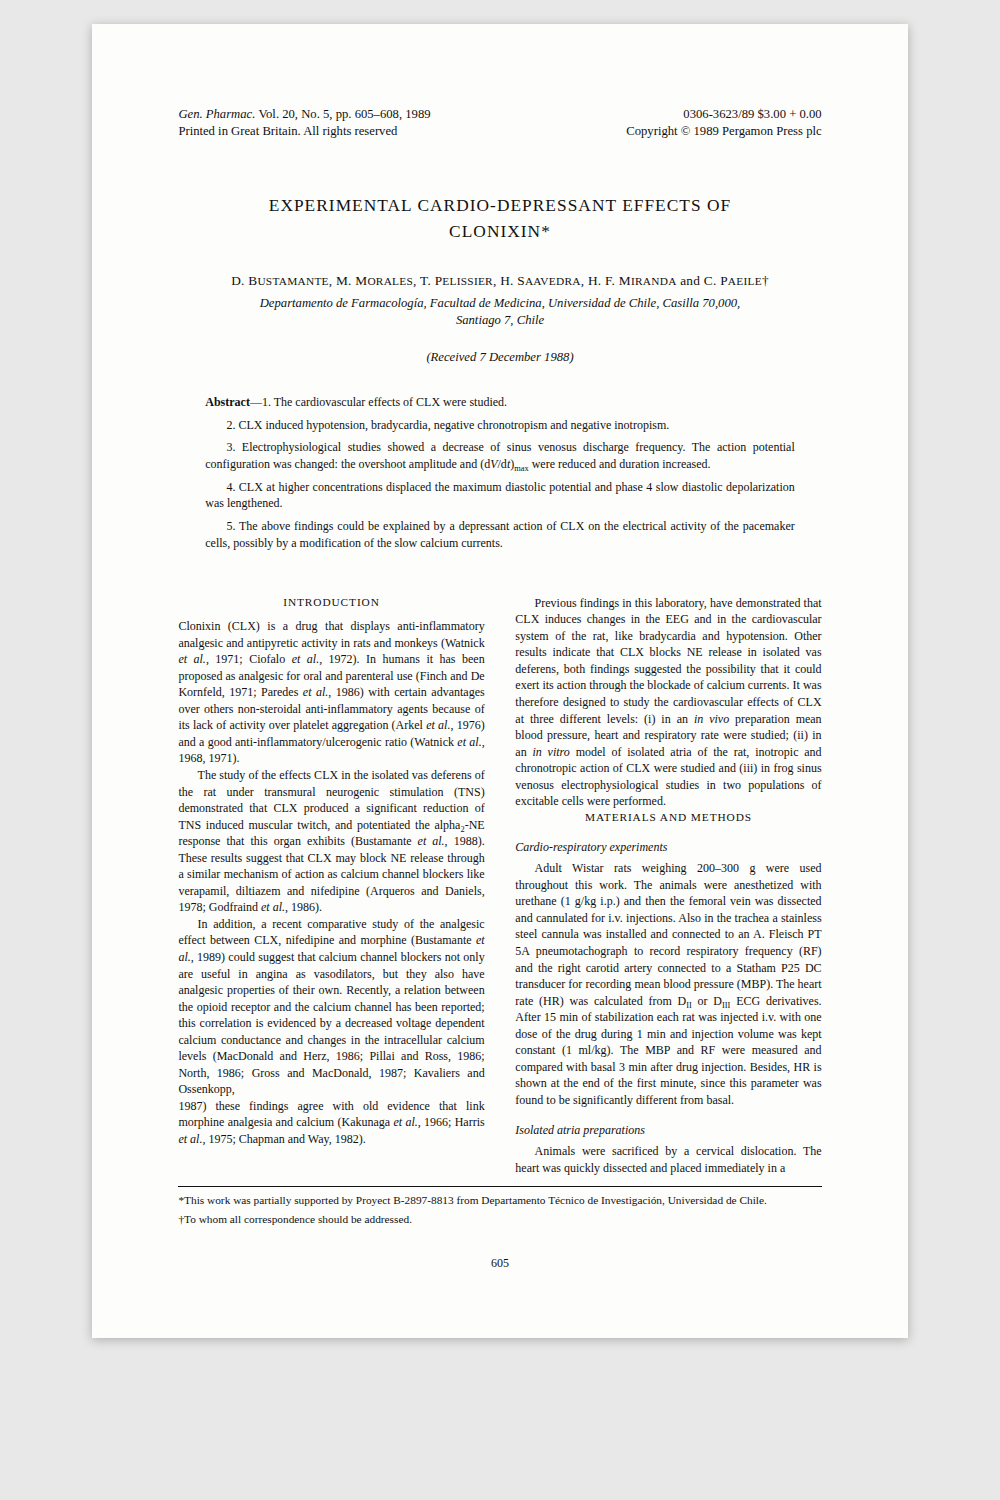Gen. Pharmac. Vol. 20, No. 5, pp. 605–608, 1989
Printed in Great Britain. All rights reserved
0306-3623/89 $3.00 + 0.00
Copyright © 1989 Pergamon Press plc
EXPERIMENTAL CARDIO-DEPRESSANT EFFECTS OF
CLONIXIN*
D. BUSTAMANTE, M. MORALES, T. PELISSIER, H. SAAVEDRA, H. F. MIRANDA and C. PAEILE†
Departamento de Farmacología, Facultad de Medicina, Universidad de Chile, Casilla 70,000,
Santiago 7, Chile
(Received 7 December 1988)
Abstract—1. The cardiovascular effects of CLX were studied.
2. CLX induced hypotension, bradycardia, negative chronotropism and negative inotropism.
3. Electrophysiological studies showed a decrease of sinus venosus discharge frequency. The action potential configuration was changed: the overshoot amplitude and (dV/dt)max were reduced and duration increased.
4. CLX at higher concentrations displaced the maximum diastolic potential and phase 4 slow diastolic depolarization was lengthened.
5. The above findings could be explained by a depressant action of CLX on the electrical activity of the pacemaker cells, possibly by a modification of the slow calcium currents.
INTRODUCTION
Clonixin (CLX) is a drug that displays anti-inflammatory analgesic and antipyretic activity in rats and monkeys (Watnick et al., 1971; Ciofalo et al., 1972). In humans it has been proposed as analgesic for oral and parenteral use (Finch and De Kornfeld, 1971; Paredes et al., 1986) with certain advantages over others non-steroidal anti-inflammatory agents because of its lack of activity over platelet aggregation (Arkel et al., 1976) and a good anti-inflammatory/ulcerogenic ratio (Watnick et al., 1968, 1971).
The study of the effects CLX in the isolated vas deferens of the rat under transmural neurogenic stimulation (TNS) demonstrated that CLX produced a significant reduction of TNS induced muscular twitch, and potentiated the alpha2-NE response that this organ exhibits (Bustamante et al., 1988). These results suggest that CLX may block NE release through a similar mechanism of action as calcium channel blockers like verapamil, diltiazem and nifedipine (Arqueros and Daniels, 1978; Godfraind et al., 1986).
In addition, a recent comparative study of the analgesic effect between CLX, nifedipine and morphine (Bustamante et al., 1989) could suggest that calcium channel blockers not only are useful in angina as vasodilators, but they also have analgesic properties of their own. Recently, a relation between the opioid receptor and the calcium channel has been reported; this correlation is evidenced by a decreased voltage dependent calcium conductance and changes in the intracellular calcium levels (MacDonald and Herz, 1986; Pillai and Ross, 1986; North, 1986; Gross and MacDonald, 1987; Kavaliers and Ossenkopp,
1987) these findings agree with old evidence that link morphine analgesia and calcium (Kakunaga et al., 1966; Harris et al., 1975; Chapman and Way, 1982).
Previous findings in this laboratory, have demonstrated that CLX induces changes in the EEG and in the cardiovascular system of the rat, like bradycardia and hypotension. Other results indicate that CLX blocks NE release in isolated vas deferens, both findings suggested the possibility that it could exert its action through the blockade of calcium currents. It was therefore designed to study the cardiovascular effects of CLX at three different levels: (i) in an in vivo preparation mean blood pressure, heart and respiratory rate were studied; (ii) in an in vitro model of isolated atria of the rat, inotropic and chronotropic action of CLX were studied and (iii) in frog sinus venosus electrophysiological studies in two populations of excitable cells were performed.
MATERIALS AND METHODS
Cardio-respiratory experiments
Adult Wistar rats weighing 200–300 g were used throughout this work. The animals were anesthetized with urethane (1 g/kg i.p.) and then the femoral vein was dissected and cannulated for i.v. injections. Also in the trachea a stainless steel cannula was installed and connected to an A. Fleisch PT 5A pneumotachograph to record respiratory frequency (RF) and the right carotid artery connected to a Statham P25 DC transducer for recording mean blood pressure (MBP). The heart rate (HR) was calculated from DII or DIII ECG derivatives. After 15 min of stabilization each rat was injected i.v. with one dose of the drug during 1 min and injection volume was kept constant (1 ml/kg). The MBP and RF were measured and compared with basal 3 min after drug injection. Besides, HR is shown at the end of the first minute, since this parameter was found to be significantly different from basal.
Isolated atria preparations
Animals were sacrificed by a cervical dislocation. The heart was quickly dissected and placed immediately in a
*This work was partially supported by Proyect B-2897-8813 from Departamento Técnico de Investigación, Universidad de Chile.
†To whom all correspondence should be addressed.
605